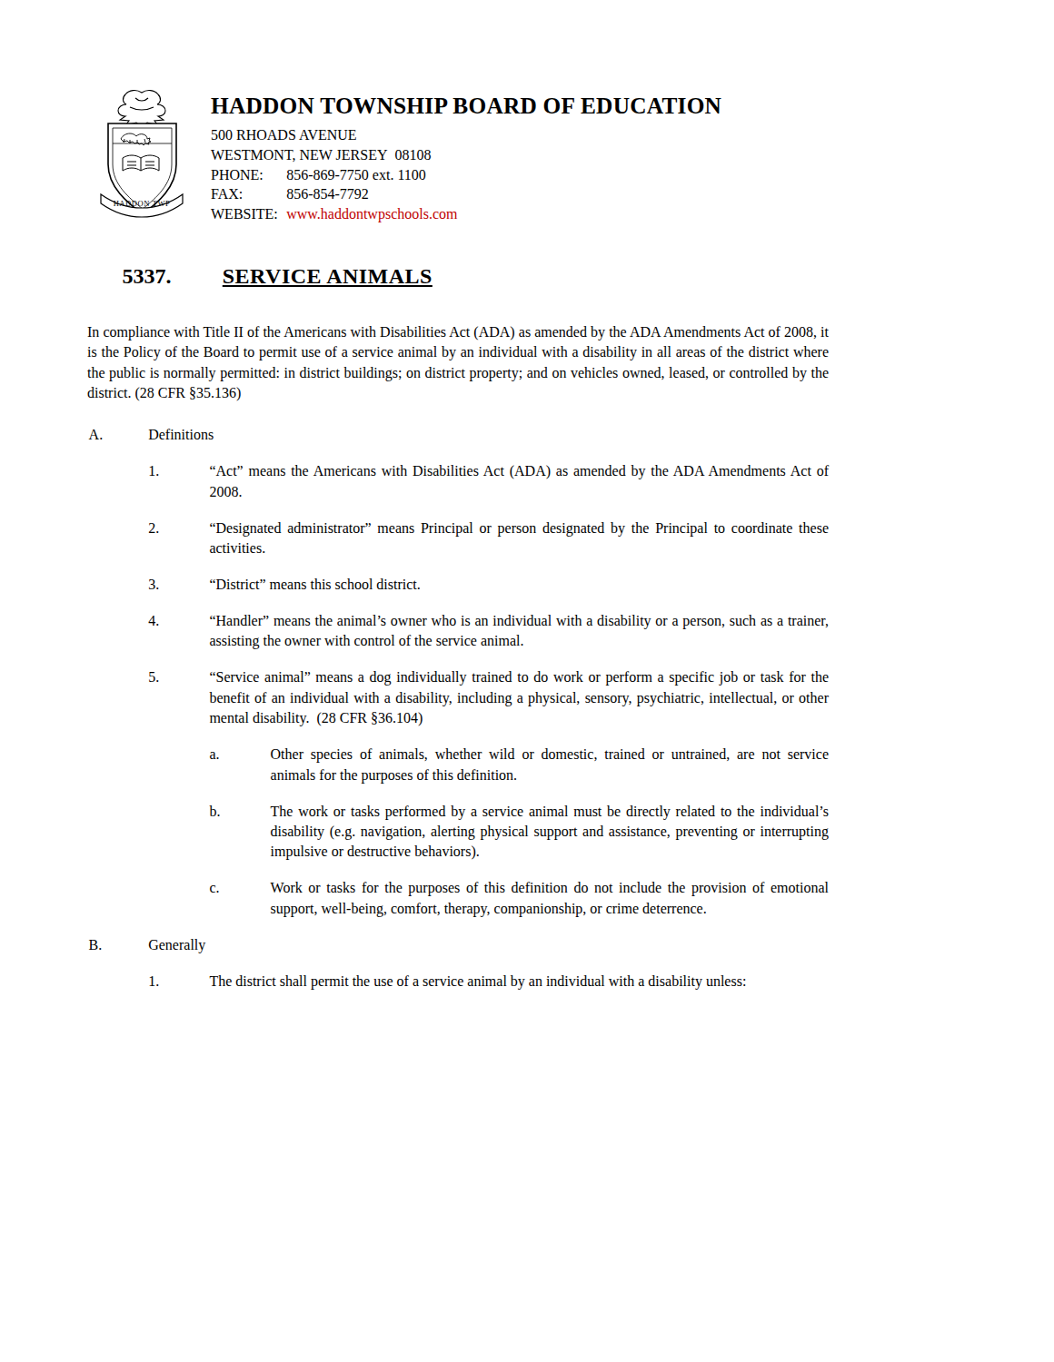HADDON TWP
Haddon Township Board of Education
500 RHOADS AVENUE
WESTMONT, NEW JERSEY 08108
PHONE: 856-869-7750 ext. 1100
FAX: 856-854-7792
WEBSITE: www.haddontwpschools.com
5337. SERVICE ANIMALS
In compliance with Title II of the Americans with Disabilities Act (ADA) as amended by the ADA Amendments Act of 2008, it is the Policy of the Board to permit use of a service animal by an individual with a disability in all areas of the district where the public is normally permitted: in district buildings; on district property; and on vehicles owned, leased, or controlled by the district. (28 CFR §35.136)
A. Definitions
1. “Act” means the Americans with Disabilities Act (ADA) as amended by the ADA Amendments Act of 2008.
2. “Designated administrator” means Principal or person designated by the Principal to coordinate these activities.
3. “District” means this school district.
4. “Handler” means the animal’s owner who is an individual with a disability or a person, such as a trainer, assisting the owner with control of the service animal.
5. “Service animal” means a dog individually trained to do work or perform a specific job or task for the benefit of an individual with a disability, including a physical, sensory, psychiatric, intellectual, or other mental disability. (28 CFR §36.104)
a. Other species of animals, whether wild or domestic, trained or untrained, are not service animals for the purposes of this definition.
b. The work or tasks performed by a service animal must be directly related to the individual’s disability (e.g. navigation, alerting physical support and assistance, preventing or interrupting impulsive or destructive behaviors).
c. Work or tasks for the purposes of this definition do not include the provision of emotional support, well-being, comfort, therapy, companionship, or crime deterrence.
B. Generally
1. The district shall permit the use of a service animal by an individual with a disability unless: